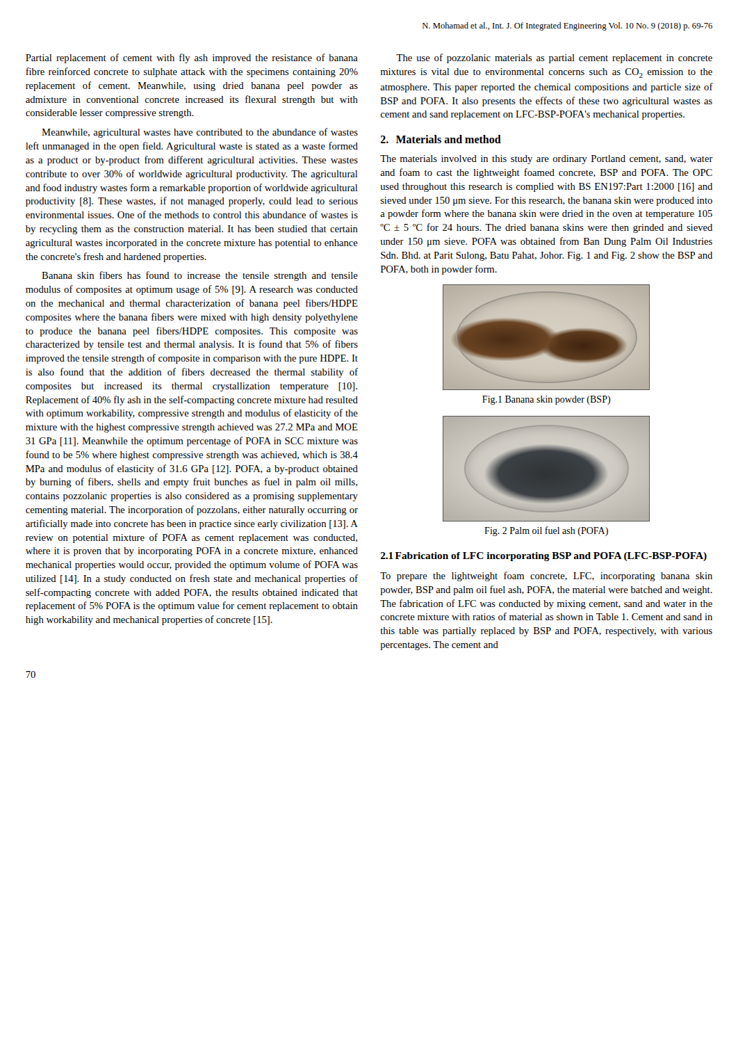N. Mohamad et al., Int. J. Of Integrated Engineering Vol. 10 No. 9 (2018) p. 69-76
Partial replacement of cement with fly ash improved the resistance of banana fibre reinforced concrete to sulphate attack with the specimens containing 20% replacement of cement. Meanwhile, using dried banana peel powder as admixture in conventional concrete increased its flexural strength but with considerable lesser compressive strength.
Meanwhile, agricultural wastes have contributed to the abundance of wastes left unmanaged in the open field. Agricultural waste is stated as a waste formed as a product or by-product from different agricultural activities. These wastes contribute to over 30% of worldwide agricultural productivity. The agricultural and food industry wastes form a remarkable proportion of worldwide agricultural productivity [8]. These wastes, if not managed properly, could lead to serious environmental issues. One of the methods to control this abundance of wastes is by recycling them as the construction material. It has been studied that certain agricultural wastes incorporated in the concrete mixture has potential to enhance the concrete's fresh and hardened properties.
Banana skin fibers has found to increase the tensile strength and tensile modulus of composites at optimum usage of 5% [9]. A research was conducted on the mechanical and thermal characterization of banana peel fibers/HDPE composites where the banana fibers were mixed with high density polyethylene to produce the banana peel fibers/HDPE composites. This composite was characterized by tensile test and thermal analysis. It is found that 5% of fibers improved the tensile strength of composite in comparison with the pure HDPE. It is also found that the addition of fibers decreased the thermal stability of composites but increased its thermal crystallization temperature [10]. Replacement of 40% fly ash in the self-compacting concrete mixture had resulted with optimum workability, compressive strength and modulus of elasticity of the mixture with the highest compressive strength achieved was 27.2 MPa and MOE 31 GPa [11]. Meanwhile the optimum percentage of POFA in SCC mixture was found to be 5% where highest compressive strength was achieved, which is 38.4 MPa and modulus of elasticity of 31.6 GPa [12]. POFA, a by-product obtained by burning of fibers, shells and empty fruit bunches as fuel in palm oil mills, contains pozzolanic properties is also considered as a promising supplementary cementing material. The incorporation of pozzolans, either naturally occurring or artificially made into concrete has been in practice since early civilization [13]. A review on potential mixture of POFA as cement replacement was conducted, where it is proven that by incorporating POFA in a concrete mixture, enhanced mechanical properties would occur, provided the optimum volume of POFA was utilized [14]. In a study conducted on fresh state and mechanical properties of self-compacting concrete with added POFA, the results obtained indicated that replacement of 5% POFA is the optimum value for cement replacement to obtain high workability and mechanical properties of concrete [15].
The use of pozzolanic materials as partial cement replacement in concrete mixtures is vital due to environmental concerns such as CO2 emission to the atmosphere. This paper reported the chemical compositions and particle size of BSP and POFA. It also presents the effects of these two agricultural wastes as cement and sand replacement on LFC-BSP-POFA's mechanical properties.
2. Materials and method
The materials involved in this study are ordinary Portland cement, sand, water and foam to cast the lightweight foamed concrete, BSP and POFA. The OPC used throughout this research is complied with BS EN197:Part 1:2000 [16] and sieved under 150 μm sieve. For this research, the banana skin were produced into a powder form where the banana skin were dried in the oven at temperature 105 ºC ± 5 ºC for 24 hours. The dried banana skins were then grinded and sieved under 150 μm sieve. POFA was obtained from Ban Dung Palm Oil Industries Sdn. Bhd. at Parit Sulong, Batu Pahat, Johor. Fig. 1 and Fig. 2 show the BSP and POFA, both in powder form.
Fig.1 Banana skin powder (BSP)
Fig. 2 Palm oil fuel ash (POFA)
2.1 Fabrication of LFC incorporating BSP and POFA (LFC-BSP-POFA)
To prepare the lightweight foam concrete, LFC, incorporating banana skin powder, BSP and palm oil fuel ash, POFA, the material were batched and weight. The fabrication of LFC was conducted by mixing cement, sand and water in the concrete mixture with ratios of material as shown in Table 1. Cement and sand in this table was partially replaced by BSP and POFA, respectively, with various percentages. The cement and
70